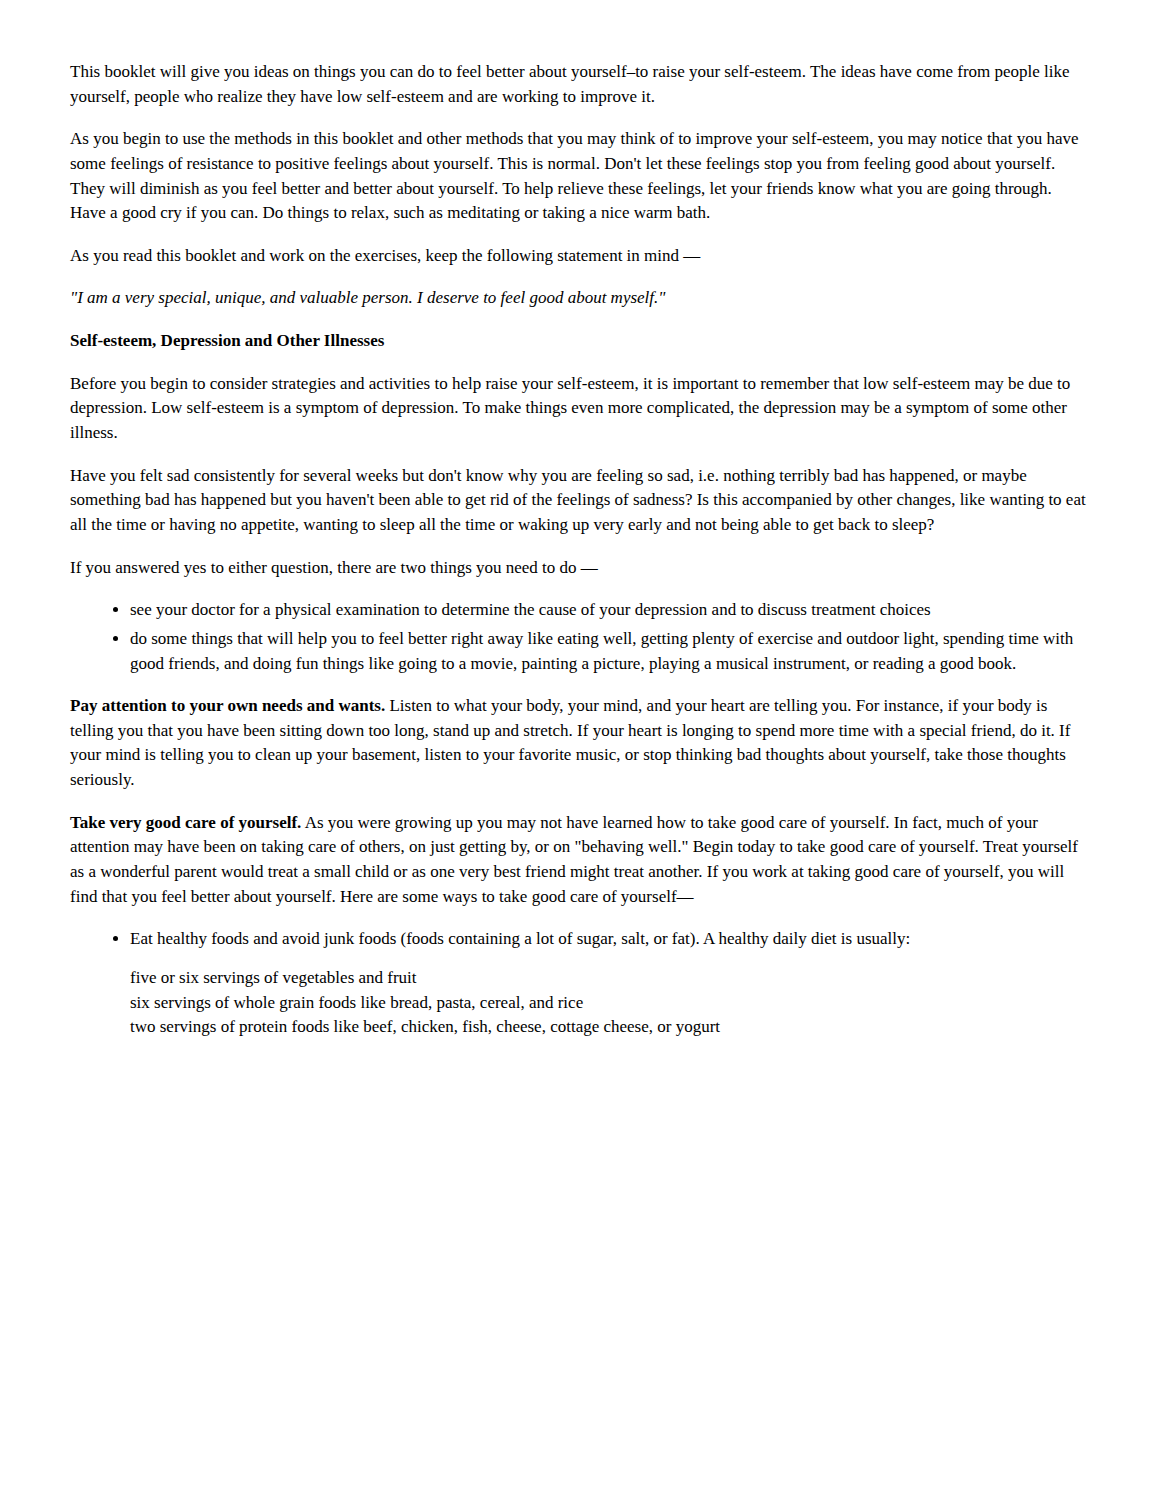This booklet will give you ideas on things you can do to feel better about yourself–to raise your self-esteem. The ideas have come from people like yourself, people who realize they have low self-esteem and are working to improve it.
As you begin to use the methods in this booklet and other methods that you may think of to improve your self-esteem, you may notice that you have some feelings of resistance to positive feelings about yourself. This is normal. Don't let these feelings stop you from feeling good about yourself. They will diminish as you feel better and better about yourself. To help relieve these feelings, let your friends know what you are going through. Have a good cry if you can. Do things to relax, such as meditating or taking a nice warm bath.
As you read this booklet and work on the exercises, keep the following statement in mind —
"I am a very special, unique, and valuable person. I deserve to feel good about myself."
Self-esteem, Depression and Other Illnesses
Before you begin to consider strategies and activities to help raise your self-esteem, it is important to remember that low self-esteem may be due to depression. Low self-esteem is a symptom of depression. To make things even more complicated, the depression may be a symptom of some other illness.
Have you felt sad consistently for several weeks but don't know why you are feeling so sad, i.e. nothing terribly bad has happened, or maybe something bad has happened but you haven't been able to get rid of the feelings of sadness? Is this accompanied by other changes, like wanting to eat all the time or having no appetite, wanting to sleep all the time or waking up very early and not being able to get back to sleep?
If you answered yes to either question, there are two things you need to do —
see your doctor for a physical examination to determine the cause of your depression and to discuss treatment choices
do some things that will help you to feel better right away like eating well, getting plenty of exercise and outdoor light, spending time with good friends, and doing fun things like going to a movie, painting a picture, playing a musical instrument, or reading a good book.
Pay attention to your own needs and wants. Listen to what your body, your mind, and your heart are telling you. For instance, if your body is telling you that you have been sitting down too long, stand up and stretch. If your heart is longing to spend more time with a special friend, do it. If your mind is telling you to clean up your basement, listen to your favorite music, or stop thinking bad thoughts about yourself, take those thoughts seriously.
Take very good care of yourself. As you were growing up you may not have learned how to take good care of yourself. In fact, much of your attention may have been on taking care of others, on just getting by, or on "behaving well." Begin today to take good care of yourself. Treat yourself as a wonderful parent would treat a small child or as one very best friend might treat another. If you work at taking good care of yourself, you will find that you feel better about yourself. Here are some ways to take good care of yourself—
Eat healthy foods and avoid junk foods (foods containing a lot of sugar, salt, or fat). A healthy daily diet is usually:
five or six servings of vegetables and fruit
six servings of whole grain foods like bread, pasta, cereal, and rice
two servings of protein foods like beef, chicken, fish, cheese, cottage cheese, or yogurt